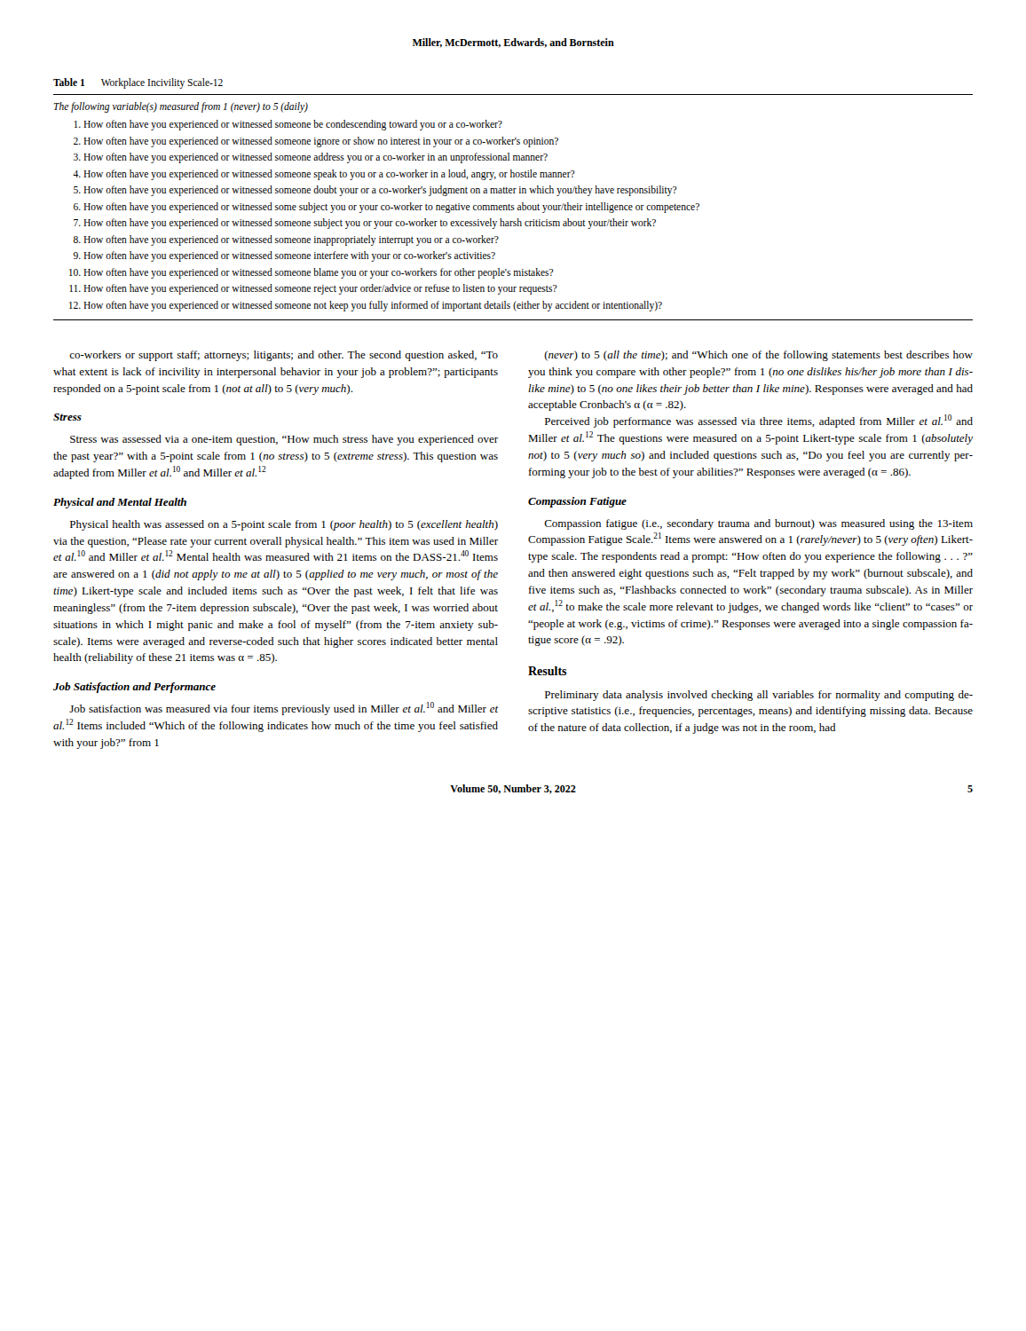Miller, McDermott, Edwards, and Bornstein
Table 1 Workplace Incivility Scale-12
| The following variable(s) measured from 1 (never) to 5 (daily) How often have you experienced or witnessed someone be condescending toward you or a co-worker? How often have you experienced or witnessed someone ignore or show no interest in your or a co-worker's opinion? How often have you experienced or witnessed someone address you or a co-worker in an unprofessional manner? How often have you experienced or witnessed someone speak to you or a co-worker in a loud, angry, or hostile manner? How often have you experienced or witnessed someone doubt your or a co-worker's judgment on a matter in which you/they have responsibility? How often have you experienced or witnessed some subject you or your co-worker to negative comments about your/their intelligence or competence? How often have you experienced or witnessed someone subject you or your co-worker to excessively harsh criticism about your/their work? How often have you experienced or witnessed someone inappropriately interrupt you or a co-worker? How often have you experienced or witnessed someone interfere with your or co-worker's activities? How often have you experienced or witnessed someone blame you or your co-workers for other people's mistakes? How often have you experienced or witnessed someone reject your order/advice or refuse to listen to your requests? How often have you experienced or witnessed someone not keep you fully informed of important details (either by accident or intentionally)? |
co-workers or support staff; attorneys; litigants; and other. The second question asked, “To what extent is lack of incivility in interpersonal behavior in your job a problem?”; participants responded on a 5-point scale from 1 (not at all) to 5 (very much).
Stress
Stress was assessed via a one-item question, “How much stress have you experienced over the past year?” with a 5-point scale from 1 (no stress) to 5 (extreme stress). This question was adapted from Miller et al.10 and Miller et al.12
Physical and Mental Health
Physical health was assessed on a 5-point scale from 1 (poor health) to 5 (excellent health) via the question, “Please rate your current overall physical health.” This item was used in Miller et al.10 and Miller et al.12 Mental health was measured with 21 items on the DASS-21.40 Items are answered on a 1 (did not apply to me at all) to 5 (applied to me very much, or most of the time) Likert-type scale and included items such as “Over the past week, I felt that life was meaningless” (from the 7-item depression subscale), “Over the past week, I was worried about situations in which I might panic and make a fool of myself” (from the 7-item anxiety subscale). Items were averaged and reverse-coded such that higher scores indicated better mental health (reliability of these 21 items was α = .85).
Job Satisfaction and Performance
Job satisfaction was measured via four items previously used in Miller et al.10 and Miller et al.12 Items included “Which of the following indicates how much of the time you feel satisfied with your job?” from 1
(never) to 5 (all the time); and “Which one of the following statements best describes how you think you compare with other people?” from 1 (no one dislikes his/her job more than I dislike mine) to 5 (no one likes their job better than I like mine). Responses were averaged and had acceptable Cronbach's α (α = .82).
Perceived job performance was assessed via three items, adapted from Miller et al.10 and Miller et al.12 The questions were measured on a 5-point Likert-type scale from 1 (absolutely not) to 5 (very much so) and included questions such as, “Do you feel you are currently performing your job to the best of your abilities?” Responses were averaged (α = .86).
Compassion Fatigue
Compassion fatigue (i.e., secondary trauma and burnout) was measured using the 13-item Compassion Fatigue Scale.21 Items were answered on a 1 (rarely/never) to 5 (very often) Likert-type scale. The respondents read a prompt: “How often do you experience the following . . . ?” and then answered eight questions such as, “Felt trapped by my work” (burnout subscale), and five items such as, “Flashbacks connected to work” (secondary trauma subscale). As in Miller et al.,12 to make the scale more relevant to judges, we changed words like “client” to “cases” or “people at work (e.g., victims of crime).” Responses were averaged into a single compassion fatigue score (α = .92).
Results
Preliminary data analysis involved checking all variables for normality and computing descriptive statistics (i.e., frequencies, percentages, means) and identifying missing data. Because of the nature of data collection, if a judge was not in the room, had
Volume 50, Number 3, 2022 5